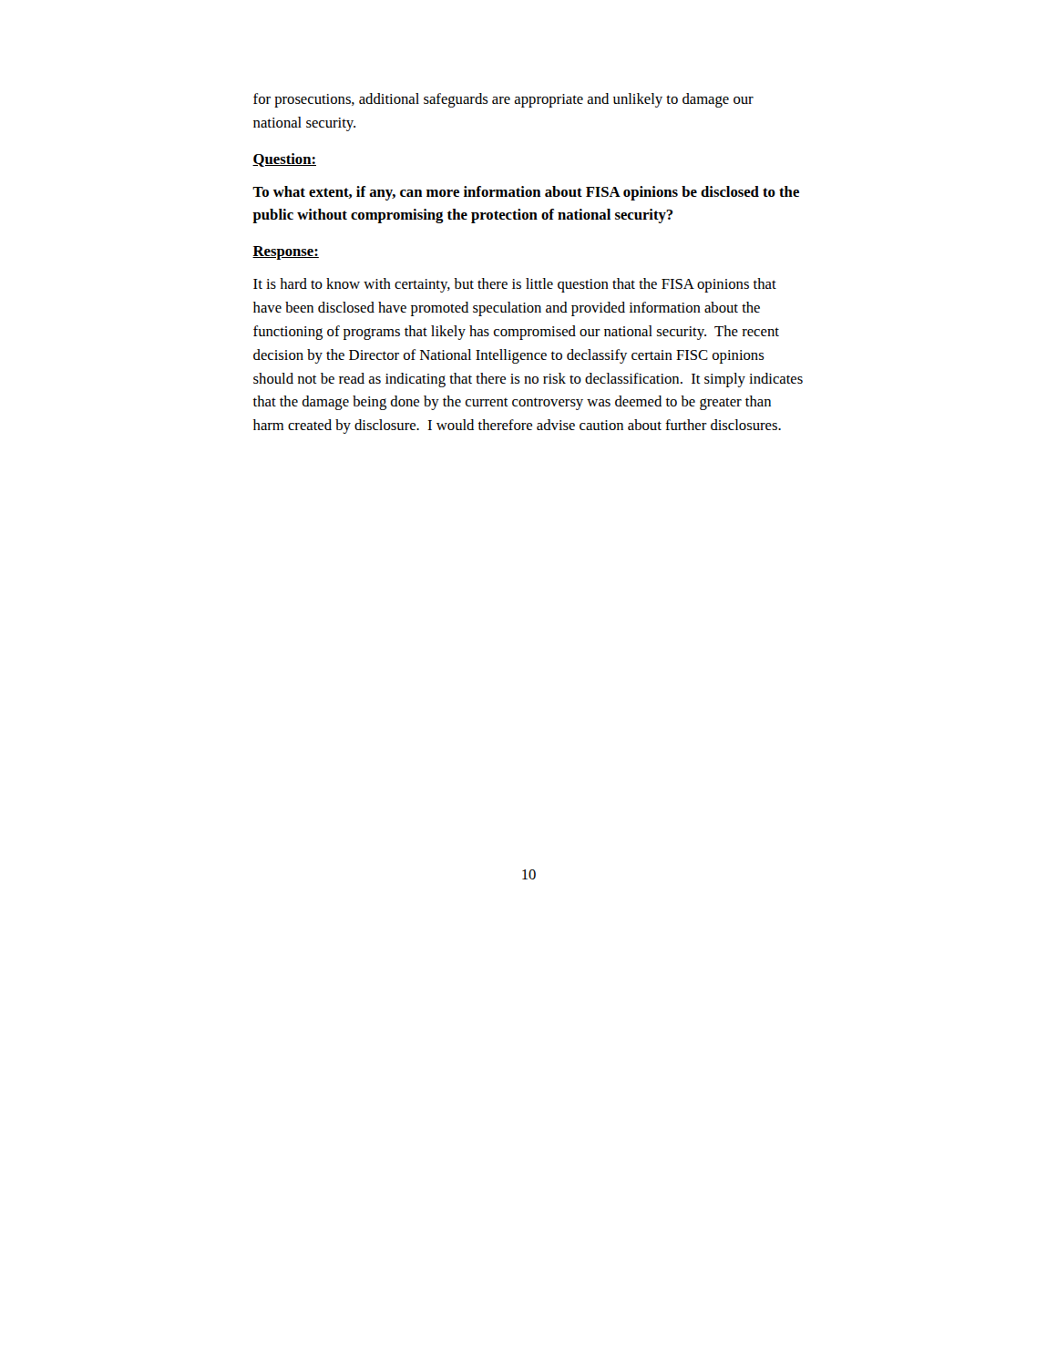for prosecutions, additional safeguards are appropriate and unlikely to damage our national security.
Question:
To what extent, if any, can more information about FISA opinions be disclosed to the public without compromising the protection of national security?
Response:
It is hard to know with certainty, but there is little question that the FISA opinions that have been disclosed have promoted speculation and provided information about the functioning of programs that likely has compromised our national security. The recent decision by the Director of National Intelligence to declassify certain FISC opinions should not be read as indicating that there is no risk to declassification. It simply indicates that the damage being done by the current controversy was deemed to be greater than harm created by disclosure. I would therefore advise caution about further disclosures.
10